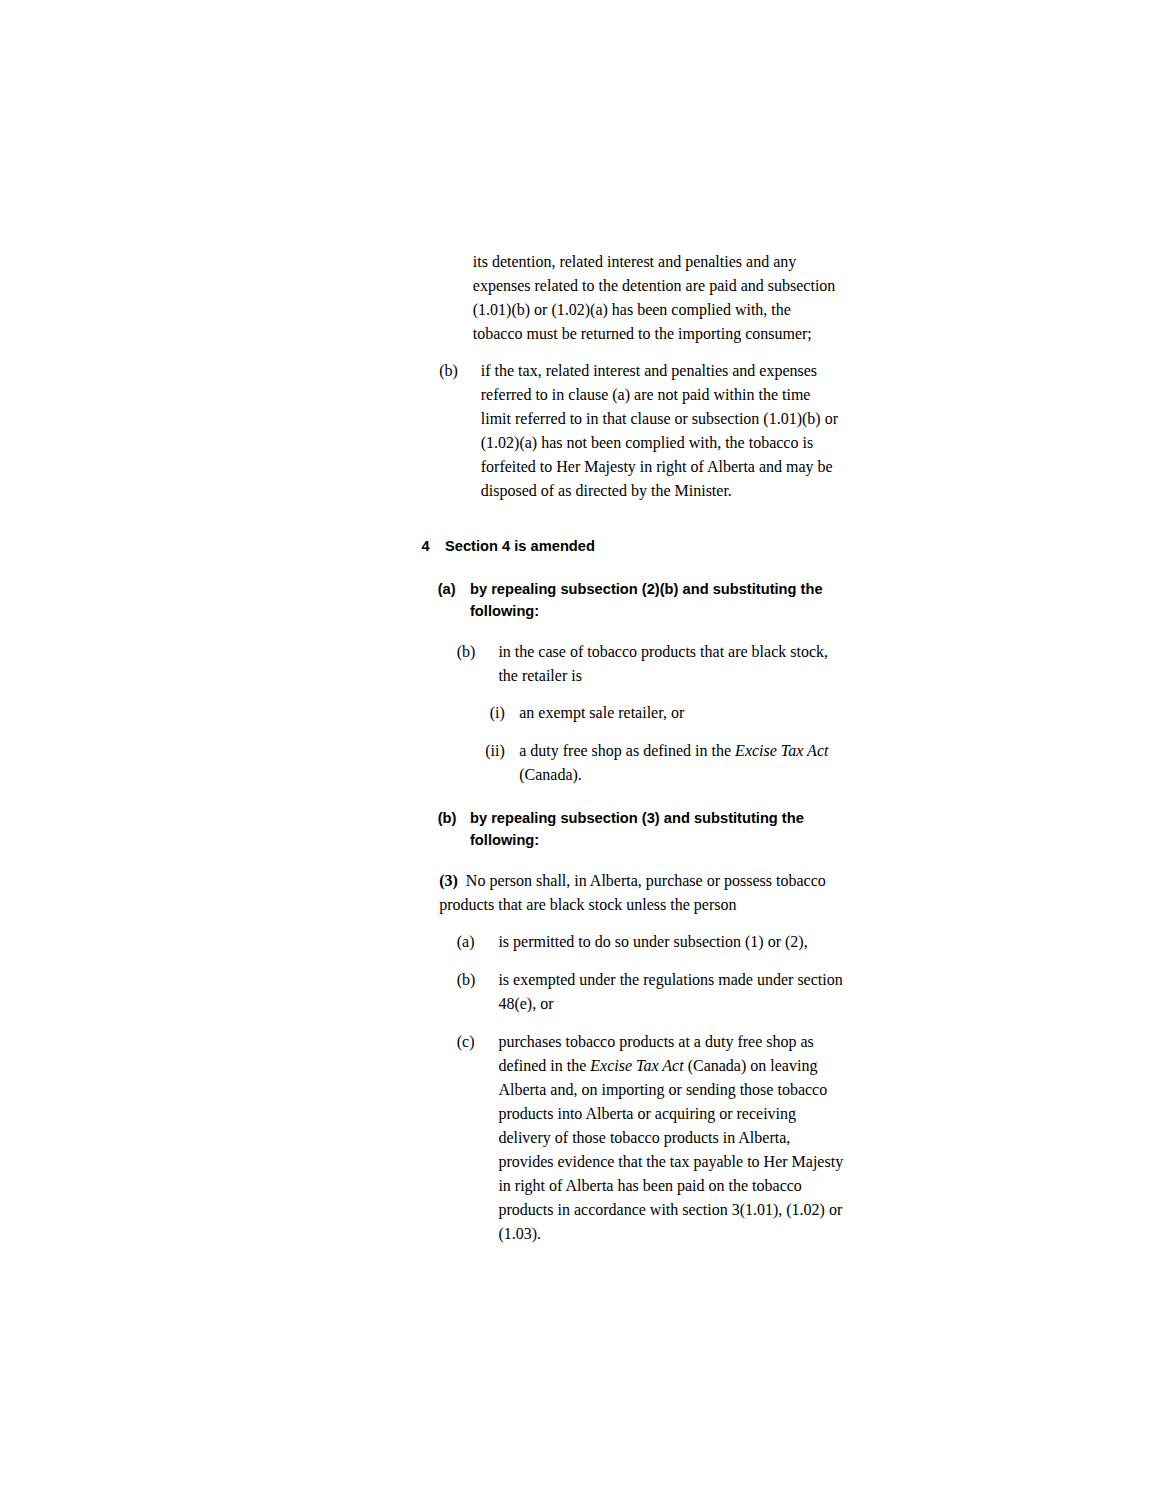its detention, related interest and penalties and any expenses related to the detention are paid and subsection (1.01)(b) or (1.02)(a) has been complied with, the tobacco must be returned to the importing consumer;
(b) if the tax, related interest and penalties and expenses referred to in clause (a) are not paid within the time limit referred to in that clause or subsection (1.01)(b) or (1.02)(a) has not been complied with, the tobacco is forfeited to Her Majesty in right of Alberta and may be disposed of as directed by the Minister.
4 Section 4 is amended
(a) by repealing subsection (2)(b) and substituting the following:
(b) in the case of tobacco products that are black stock, the retailer is
(i) an exempt sale retailer, or
(ii) a duty free shop as defined in the Excise Tax Act (Canada).
(b) by repealing subsection (3) and substituting the following:
(3) No person shall, in Alberta, purchase or possess tobacco products that are black stock unless the person
(a) is permitted to do so under subsection (1) or (2),
(b) is exempted under the regulations made under section 48(e), or
(c) purchases tobacco products at a duty free shop as defined in the Excise Tax Act (Canada) on leaving Alberta and, on importing or sending those tobacco products into Alberta or acquiring or receiving delivery of those tobacco products in Alberta, provides evidence that the tax payable to Her Majesty in right of Alberta has been paid on the tobacco products in accordance with section 3(1.01), (1.02) or (1.03).